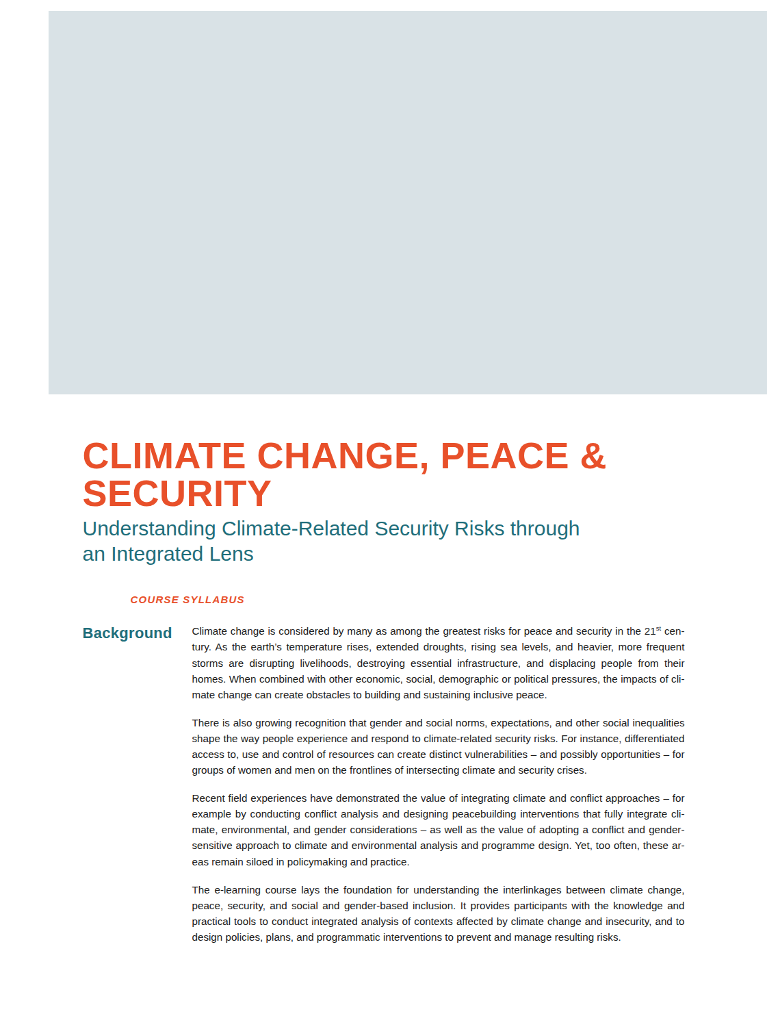Climate Change, Peace & Security
Understanding Climate-Related Security Risks through an Integrated Lens
Course Syllabus
Background
Climate change is considered by many as among the greatest risks for peace and security in the 21st century. As the earth’s temperature rises, extended droughts, rising sea levels, and heavier, more frequent storms are disrupting livelihoods, destroying essential infrastructure, and displacing people from their homes. When combined with other economic, social, demographic or political pressures, the impacts of climate change can create obstacles to building and sustaining inclusive peace.
There is also growing recognition that gender and social norms, expectations, and other social inequalities shape the way people experience and respond to climate-related security risks. For instance, differentiated access to, use and control of resources can create distinct vulnerabilities – and possibly opportunities – for groups of women and men on the frontlines of intersecting climate and security crises.
Recent field experiences have demonstrated the value of integrating climate and conflict approaches – for example by conducting conflict analysis and designing peacebuilding interventions that fully integrate climate, environmental, and gender considerations – as well as the value of adopting a conflict and gender-sensitive approach to climate and environmental analysis and programme design. Yet, too often, these areas remain siloed in policymaking and practice.
The e-learning course lays the foundation for understanding the interlinkages between climate change, peace, security, and social and gender-based inclusion. It provides participants with the knowledge and practical tools to conduct integrated analysis of contexts affected by climate change and insecurity, and to design policies, plans, and programmatic interventions to prevent and manage resulting risks.